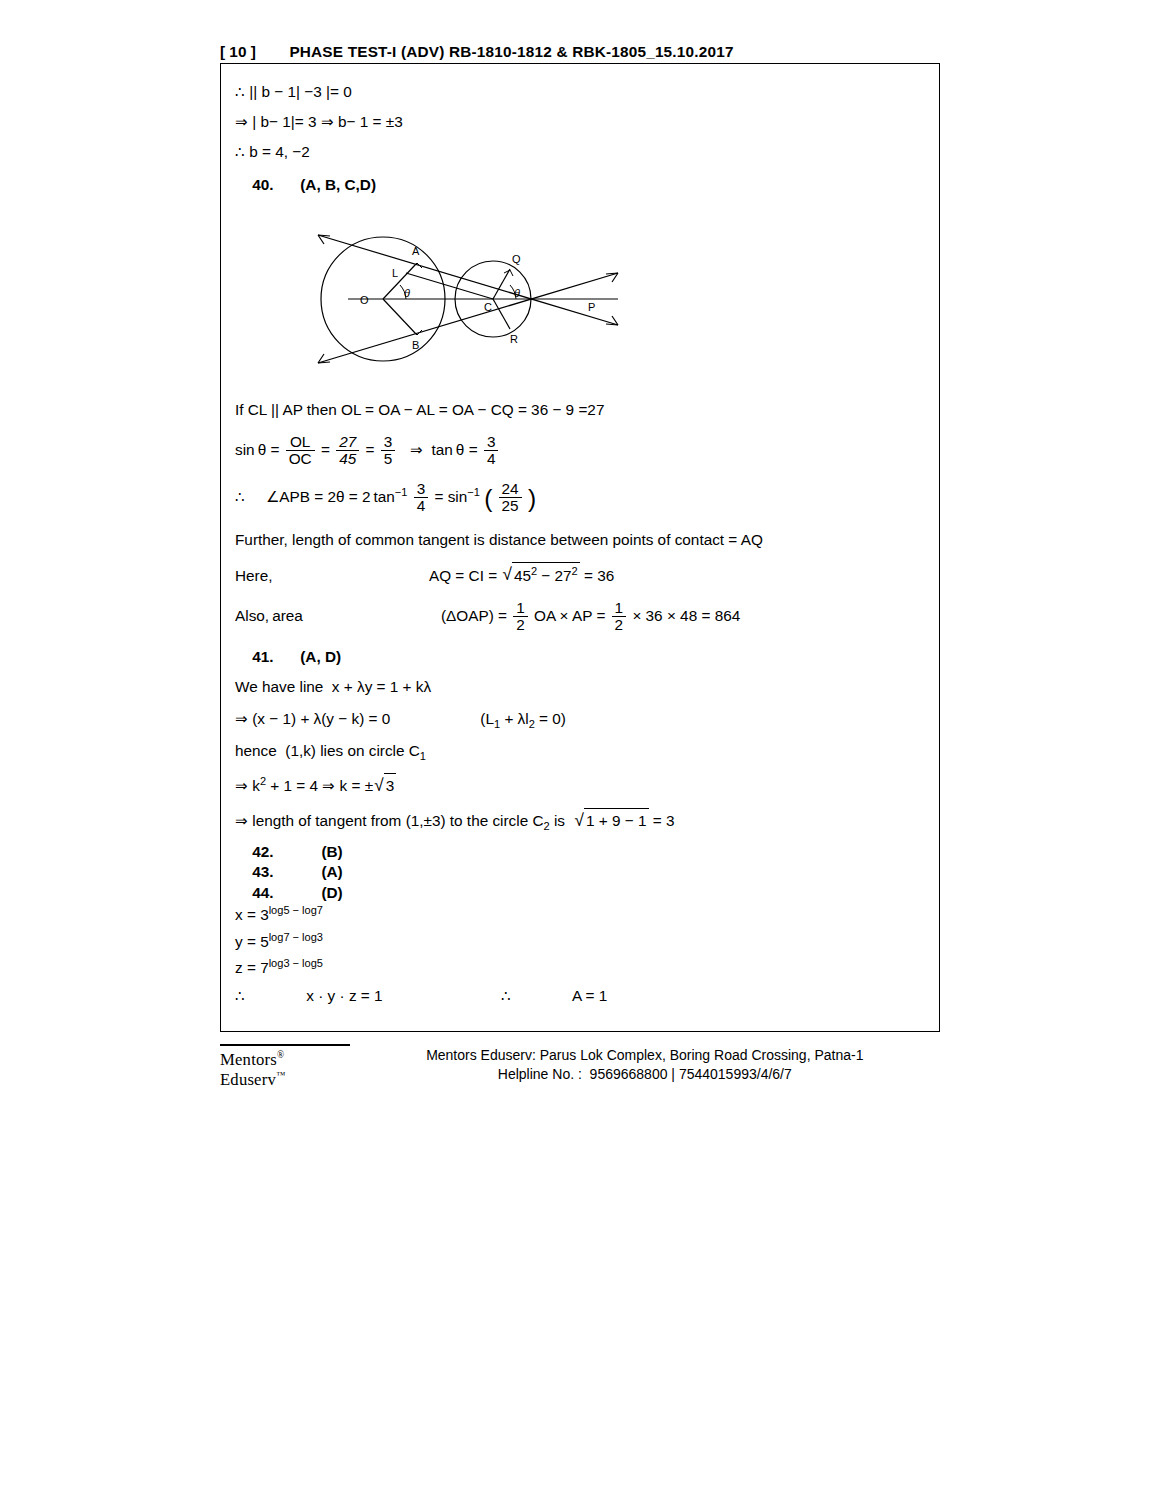[ 10 ] PHASE TEST-I (ADV) RB-1810-1812 & RBK-1805_15.10.2017
∴ || b − 1| −3 |= 0
⇒ | b− 1|= 3 ⇒ b− 1 = ±3
∴ b = 4, −2
40.(A, B, C,D)
A B L O C Q R P θ θ
If CL || AP then OL = OA − AL = OA − CQ = 36 − 9 =27
sin θ = OL OC = 2745 = 35 ⇒ tan θ = 34
∴ ∠APB = 2θ = 2 tan−1 34 = sin−1 ( 2425 )
Further, length of common tangent is distance between points of contact = AQ
Here, AQ = CI = 452 − 272 = 36
Also, area (ΔOAP) = 12 OA × AP = 12 × 36 × 48 = 864
41.(A, D)
We have line x + λy = 1 + kλ
⇒ (x − 1) + λ(y − k) = 0 (L1 + λl2 = 0)
hence (1,k) lies on circle C1
⇒ k2 + 1 = 4 ⇒ k = ±3
⇒ length of tangent from (1,±3) to the circle C2 is 1 + 9 − 1 = 3
42.(B)
43.(A)
44.(D)
x = 3log5 − log7
y = 5log7 − log3
z = 7log3 − log5
∴ x · y · z = 1 ∴ A = 1
Mentors® Eduserv™
Mentors Eduserv: Parus Lok Complex, Boring Road Crossing, Patna-1
Helpline No. : 9569668800 | 7544015993/4/6/7